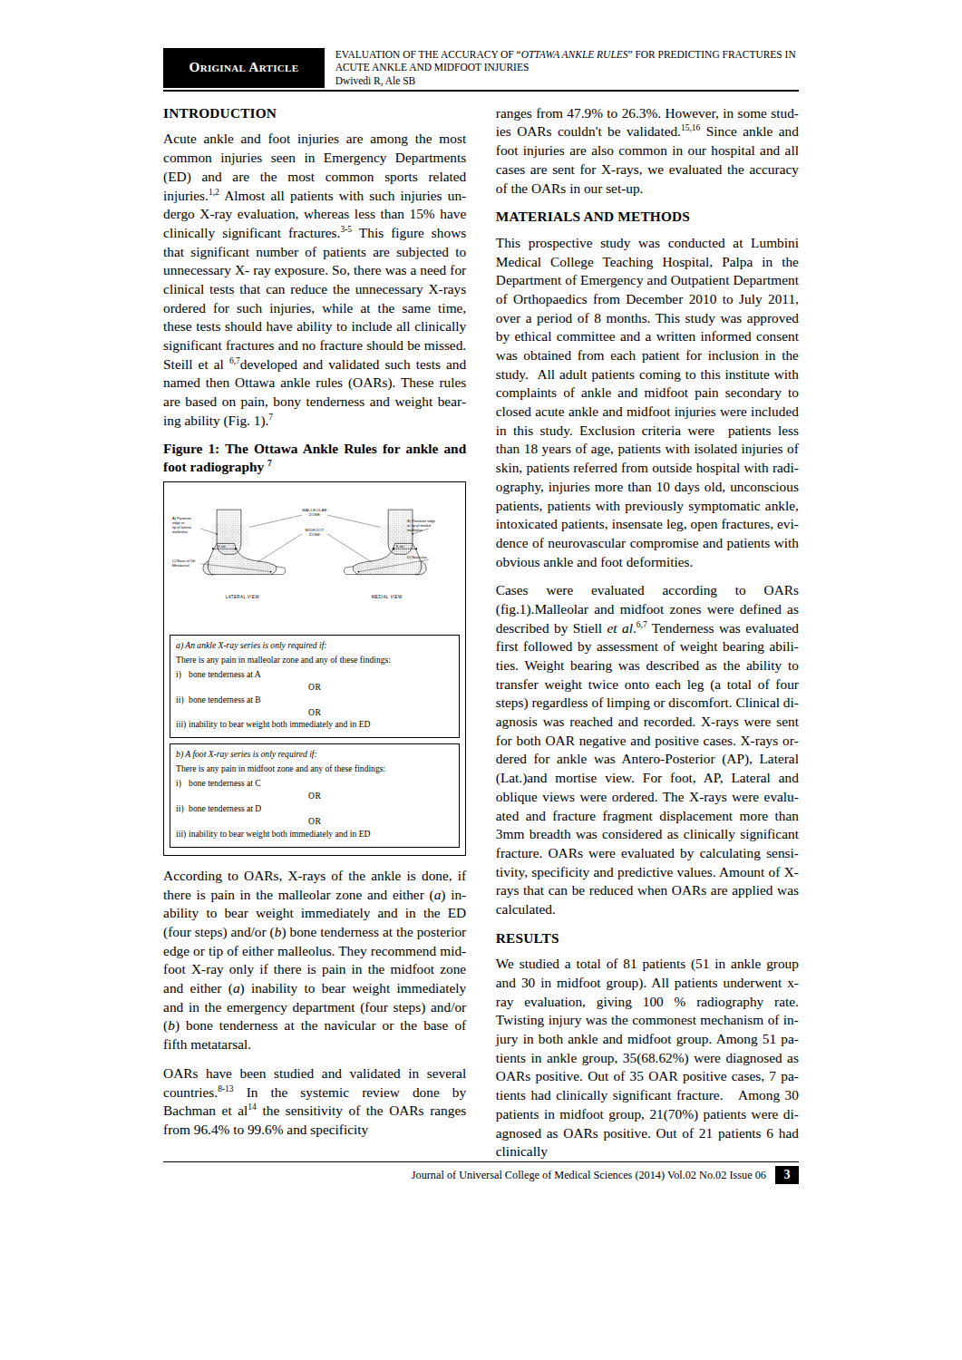Original Article
Evaluation of the accuracy of “Ottawa Ankle Rules” for predicting fractures in acute ankle and midfoot injuries
Dwivedi R, Ale SB
INTRODUCTION
Acute ankle and foot injuries are among the most common injuries seen in Emergency Departments (ED) and are the most common sports related injuries.1,2 Almost all patients with such injuries undergo X-ray evaluation, whereas less than 15% have clinically significant fractures.3-5 This figure shows that significant number of patients are subjected to unnecessary X- ray exposure. So, there was a need for clinical tests that can reduce the unnecessary X-rays ordered for such injuries, while at the same time, these tests should have ability to include all clinically significant fractures and no fracture should be missed. Steill et al 6,7developed and validated such tests and named then Ottawa ankle rules (OARs). These rules are based on pain, bony tenderness and weight bearing ability (Fig. 1).7
Figure 1: The Ottawa Ankle Rules for ankle and foot radiography 7
MALLEOLAR ZONE MIDFOOT ZONE A) Posterior edge or tip of lateral malleolus C) Base of 5th Metatarsal B) Posterior edge or tip of medial malleolus D) Navicular 6 cm 6 cm LATERAL VIEW MEDIAL VIEW
a) An ankle X-ray series is only required if:
There is any pain in malleolar zone and any of these findings:
i) bone tenderness at A
OR
ii) bone tenderness at B
OR
iii) inability to bear weight both immediately and in ED
b) A foot X-ray series is only required if:
There is any pain in midfoot zone and any of these findings:
i) bone tenderness at C
OR
ii) bone tenderness at D
OR
iii) inability to bear weight both immediately and in ED
According to OARs, X-rays of the ankle is done, if there is pain in the malleolar zone and either (a) inability to bear weight immediately and in the ED (four steps) and/or (b) bone tenderness at the posterior edge or tip of either malleolus. They recommend midfoot X-ray only if there is pain in the midfoot zone and either (a) inability to bear weight immediately and in the emergency department (four steps) and/or (b) bone tenderness at the navicular or the base of fifth metatarsal.
OARs have been studied and validated in several countries.8-13 In the systemic review done by Bachman et al14 the sensitivity of the OARs ranges from 96.4% to 99.6% and specificity
ranges from 47.9% to 26.3%. However, in some studies OARs couldn't be validated.15,16 Since ankle and foot injuries are also common in our hospital and all cases are sent for X-rays, we evaluated the accuracy of the OARs in our set-up.
MATERIALS AND METHODS
This prospective study was conducted at Lumbini Medical College Teaching Hospital, Palpa in the Department of Emergency and Outpatient Department of Orthopaedics from December 2010 to July 2011, over a period of 8 months. This study was approved by ethical committee and a written informed consent was obtained from each patient for inclusion in the study. All adult patients coming to this institute with complaints of ankle and midfoot pain secondary to closed acute ankle and midfoot injuries were included in this study. Exclusion criteria were patients less than 18 years of age, patients with isolated injuries of skin, patients referred from outside hospital with radiography, injuries more than 10 days old, unconscious patients, patients with previously symptomatic ankle, intoxicated patients, insensate leg, open fractures, evidence of neurovascular compromise and patients with obvious ankle and foot deformities.
Cases were evaluated according to OARs (fig.1).Malleolar and midfoot zones were defined as described by Stiell et al.6,7 Tenderness was evaluated first followed by assessment of weight bearing abilities. Weight bearing was described as the ability to transfer weight twice onto each leg (a total of four steps) regardless of limping or discomfort. Clinical diagnosis was reached and recorded. X-rays were sent for both OAR negative and positive cases. X-rays ordered for ankle was Antero-Posterior (AP), Lateral (Lat.)and mortise view. For foot, AP, Lateral and oblique views were ordered. The X-rays were evaluated and fracture fragment displacement more than 3mm breadth was considered as clinically significant fracture. OARs were evaluated by calculating sensitivity, specificity and predictive values. Amount of X-rays that can be reduced when OARs are applied was calculated.
RESULTS
We studied a total of 81 patients (51 in ankle group and 30 in midfoot group). All patients underwent x-ray evaluation, giving 100 % radiography rate. Twisting injury was the commonest mechanism of injury in both ankle and midfoot group. Among 51 patients in ankle group, 35(68.62%) were diagnosed as OARs positive. Out of 35 OAR positive cases, 7 patients had clinically significant fracture. Among 30 patients in midfoot group, 21(70%) patients were diagnosed as OARs positive. Out of 21 patients 6 had clinically
Journal of Universal College of Medical Sciences (2014) Vol.02 No.02 Issue 06 3